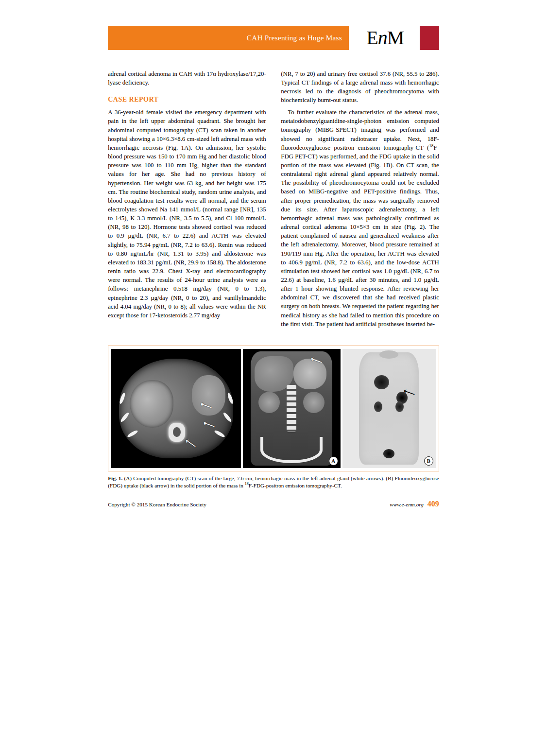CAH Presenting as Huge Mass
En M
adrenal cortical adenoma in CAH with 17α hydroxylase/17,20-lyase deficiency.
CASE REPORT
A 36-year-old female visited the emergency department with pain in the left upper abdominal quadrant. She brought her abdominal computed tomography (CT) scan taken in another hospital showing a 10×6.3×8.6 cm-sized left adrenal mass with hemorrhagic necrosis (Fig. 1A). On admission, her systolic blood pressure was 150 to 170 mm Hg and her diastolic blood pressure was 100 to 110 mm Hg, higher than the standard values for her age. She had no previous history of hypertension. Her weight was 63 kg, and her height was 175 cm. The routine biochemical study, random urine analysis, and blood coagulation test results were all normal, and the serum electrolytes showed Na 141 mmol/L (normal range [NR], 135 to 145), K 3.3 mmol/L (NR, 3.5 to 5.5), and Cl 100 mmol/L (NR, 98 to 120). Hormone tests showed cortisol was reduced to 0.9 µg/dL (NR, 6.7 to 22.6) and ACTH was elevated slightly, to 75.94 pg/mL (NR, 7.2 to 63.6). Renin was reduced to 0.80 ng/mL/hr (NR, 1.31 to 3.95) and aldosterone was elevated to 183.31 pg/mL (NR, 29.9 to 158.8). The aldosterone renin ratio was 22.9. Chest X-ray and electrocardiography were normal. The results of 24-hour urine analysis were as follows: metanephrine 0.518 mg/day (NR, 0 to 1.3), epinephrine 2.3 µg/day (NR, 0 to 20), and vanillylmandelic acid 4.04 mg/day (NR, 0 to 8); all values were within the NR except those for 17-ketosteroids 2.77 mg/day
(NR, 7 to 20) and urinary free cortisol 37.6 (NR, 55.5 to 286). Typical CT findings of a large adrenal mass with hemorrhagic necrosis led to the diagnosis of pheochromocytoma with biochemically burnt-out status.
To further evaluate the characteristics of the adrenal mass, metaiodobenzylguanidine-single-photon emission computed tomography (MIBG-SPECT) imaging was performed and showed no significant radiotracer uptake. Next, 18F-fluorodeoxyglucose positron emission tomography-CT (18F-FDG PET-CT) was performed, and the FDG uptake in the solid portion of the mass was elevated (Fig. 1B). On CT scan, the contralateral right adrenal gland appeared relatively normal. The possibility of pheochromocytoma could not be excluded based on MIBG-negative and PET-positive findings. Thus, after proper premedication, the mass was surgically removed due its size. After laparoscopic adrenalectomy, a left hemorrhagic adrenal mass was pathologically confirmed as adrenal cortical adenoma 10×5×3 cm in size (Fig. 2). The patient complained of nausea and generalized weakness after the left adrenalectomy. Moreover, blood pressure remained at 190/119 mm Hg. After the operation, her ACTH was elevated to 406.9 pg/mL (NR, 7.2 to 63.6), and the low-dose ACTH stimulation test showed her cortisol was 1.0 µg/dL (NR, 6.7 to 22.6) at baseline, 1.6 µg/dL after 30 minutes, and 1.0 µg/dL after 1 hour showing blunted response. After reviewing her abdominal CT, we discovered that she had received plastic surgery on both breasts. We requested the patient regarding her medical history as she had failed to mention this procedure on the first visit. The patient had artificial prostheses inserted be-
⟶
⟶
⟶
⟶
A
⟶
B
Fig. 1. (A) Computed tomography (CT) scan of the large, 7.6-cm, hemorrhagic mass in the left adrenal gland (white arrows). (B) Fluorodeoxyglucose (FDG) uptake (black arrow) in the solid portion of the mass in 18F-FDG-positron emission tomography-CT.
Copyright © 2015 Korean Endocrine Society
www.e-enm.org 409